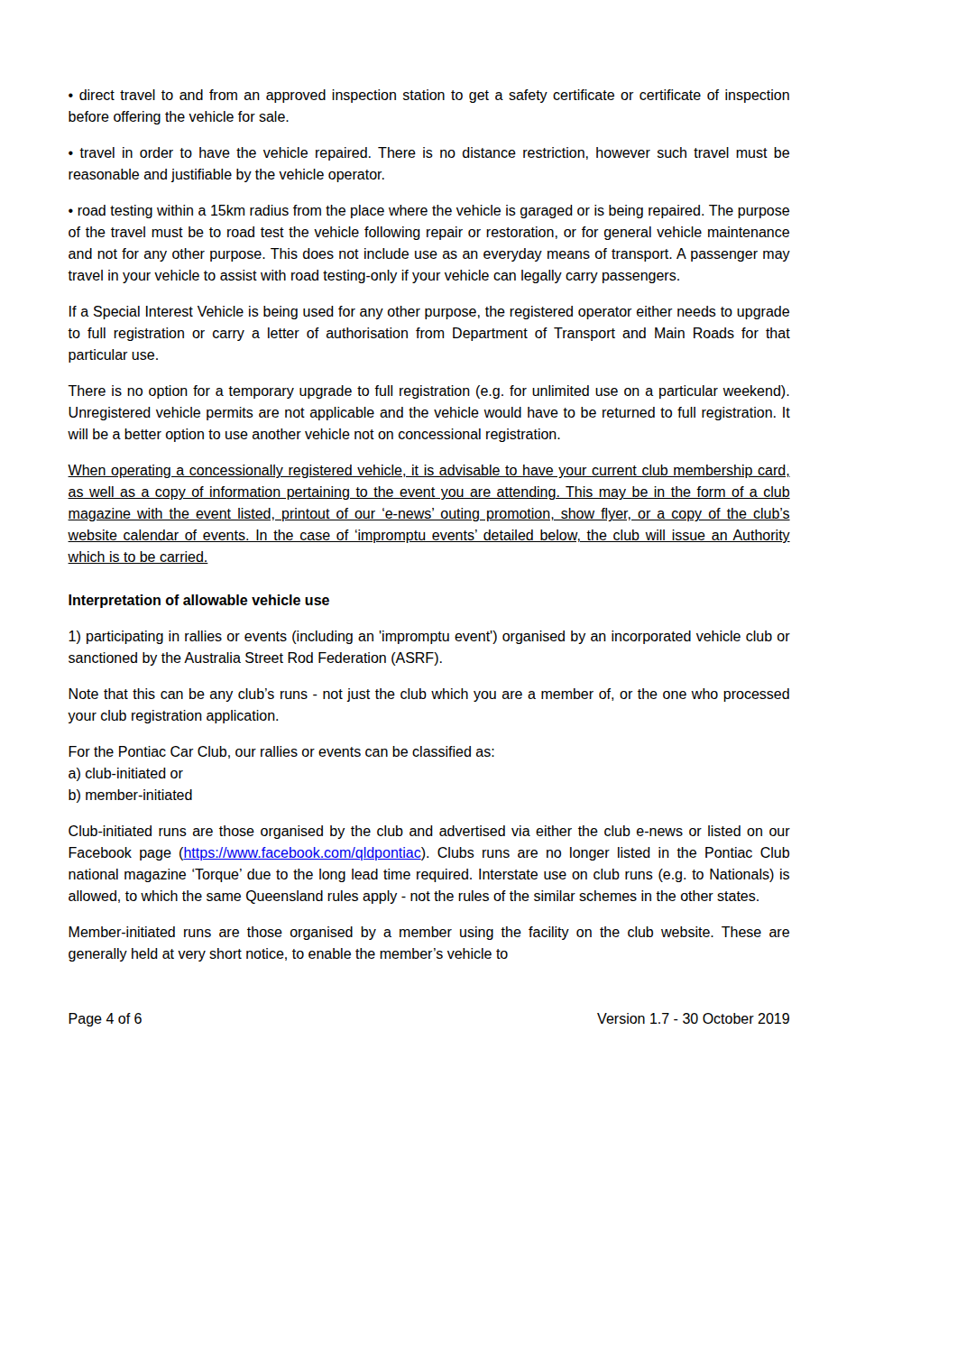• direct travel to and from an approved inspection station to get a safety certificate or certificate of inspection before offering the vehicle for sale.
• travel in order to have the vehicle repaired. There is no distance restriction, however such travel must be reasonable and justifiable by the vehicle operator.
• road testing within a 15km radius from the place where the vehicle is garaged or is being repaired. The purpose of the travel must be to road test the vehicle following repair or restoration, or for general vehicle maintenance and not for any other purpose. This does not include use as an everyday means of transport. A passenger may travel in your vehicle to assist with road testing-only if your vehicle can legally carry passengers.
If a Special Interest Vehicle is being used for any other purpose, the registered operator either needs to upgrade to full registration or carry a letter of authorisation from Department of Transport and Main Roads for that particular use.
There is no option for a temporary upgrade to full registration (e.g. for unlimited use on a particular weekend). Unregistered vehicle permits are not applicable and the vehicle would have to be returned to full registration. It will be a better option to use another vehicle not on concessional registration.
When operating a concessionally registered vehicle, it is advisable to have your current club membership card, as well as a copy of information pertaining to the event you are attending. This may be in the form of a club magazine with the event listed, printout of our ‘e-news’ outing promotion, show flyer, or a copy of the club’s website calendar of events. In the case of ‘impromptu events’ detailed below, the club will issue an Authority which is to be carried.
Interpretation of allowable vehicle use
1) participating in rallies or events (including an 'impromptu event') organised by an incorporated vehicle club or sanctioned by the Australia Street Rod Federation (ASRF).
Note that this can be any club’s runs - not just the club which you are a member of, or the one who processed your club registration application.
For the Pontiac Car Club, our rallies or events can be classified as:
a) club-initiated or
b) member-initiated
Club-initiated runs are those organised by the club and advertised via either the club e-news or listed on our Facebook page (https://www.facebook.com/qldpontiac). Clubs runs are no longer listed in the Pontiac Club national magazine ‘Torque’ due to the long lead time required. Interstate use on club runs (e.g. to Nationals) is allowed, to which the same Queensland rules apply - not the rules of the similar schemes in the other states.
Member-initiated runs are those organised by a member using the facility on the club website. These are generally held at very short notice, to enable the member’s vehicle to
Page 4 of 6 Version 1.7 - 30 October 2019